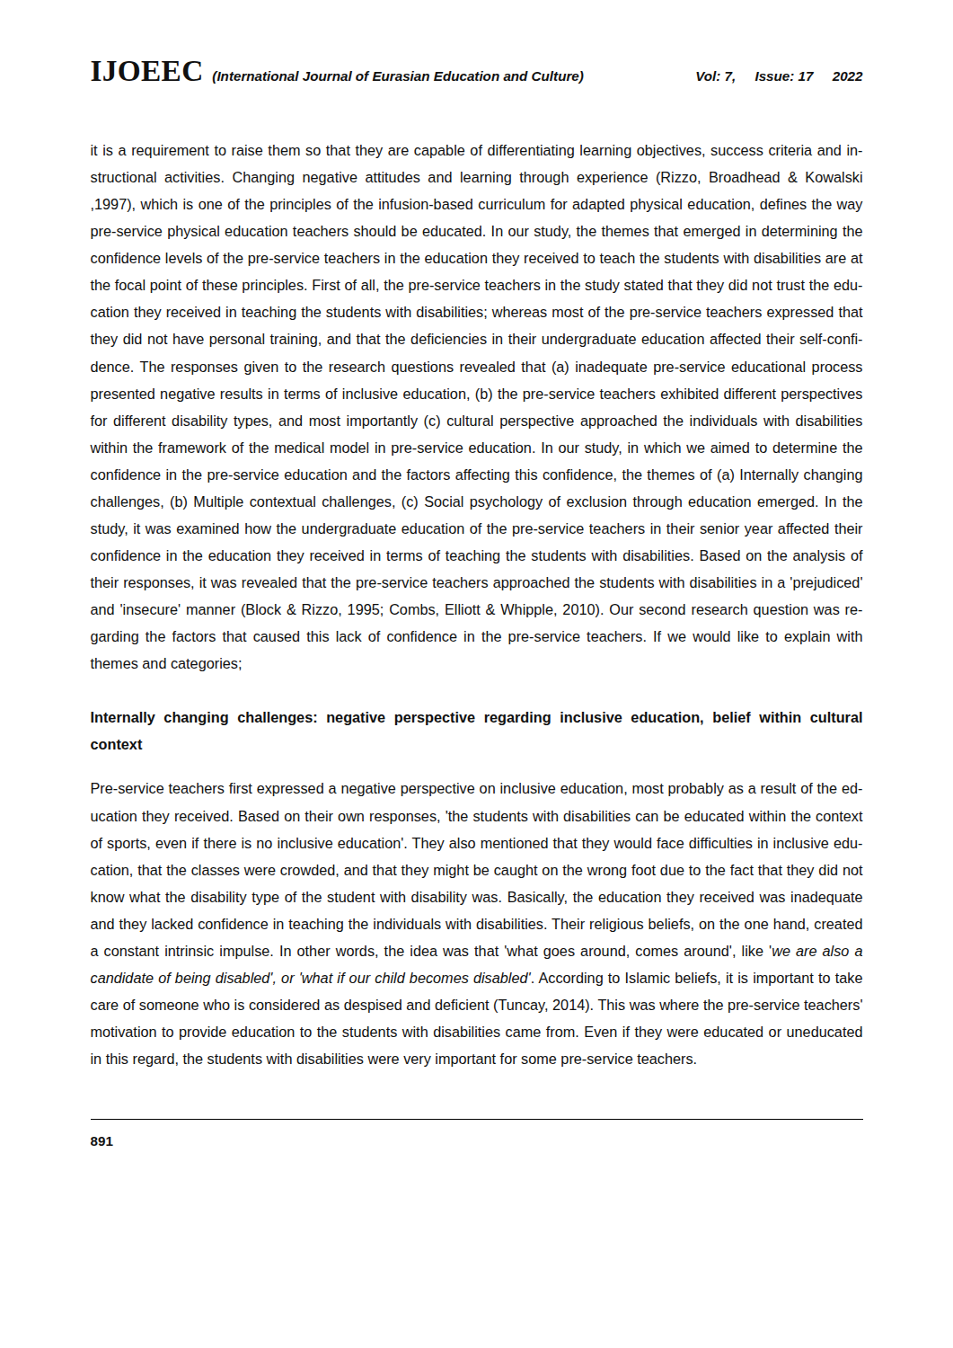IJOEEC (International Journal of Eurasian Education and Culture) Vol: 7, Issue: 17 2022
it is a requirement to raise them so that they are capable of differentiating learning objectives, success criteria and instructional activities. Changing negative attitudes and learning through experience (Rizzo, Broadhead & Kowalski ,1997), which is one of the principles of the infusion-based curriculum for adapted physical education, defines the way pre-service physical education teachers should be educated. In our study, the themes that emerged in determining the confidence levels of the pre-service teachers in the education they received to teach the students with disabilities are at the focal point of these principles. First of all, the pre-service teachers in the study stated that they did not trust the education they received in teaching the students with disabilities; whereas most of the pre-service teachers expressed that they did not have personal training, and that the deficiencies in their undergraduate education affected their self-confidence. The responses given to the research questions revealed that (a) inadequate pre-service educational process presented negative results in terms of inclusive education, (b) the pre-service teachers exhibited different perspectives for different disability types, and most importantly (c) cultural perspective approached the individuals with disabilities within the framework of the medical model in pre-service education. In our study, in which we aimed to determine the confidence in the pre-service education and the factors affecting this confidence, the themes of (a) Internally changing challenges, (b) Multiple contextual challenges, (c) Social psychology of exclusion through education emerged. In the study, it was examined how the undergraduate education of the pre-service teachers in their senior year affected their confidence in the education they received in terms of teaching the students with disabilities. Based on the analysis of their responses, it was revealed that the pre-service teachers approached the students with disabilities in a 'prejudiced' and 'insecure' manner (Block & Rizzo, 1995; Combs, Elliott & Whipple, 2010). Our second research question was regarding the factors that caused this lack of confidence in the pre-service teachers. If we would like to explain with themes and categories;
Internally changing challenges: negative perspective regarding inclusive education, belief within cultural context
Pre-service teachers first expressed a negative perspective on inclusive education, most probably as a result of the education they received. Based on their own responses, 'the students with disabilities can be educated within the context of sports, even if there is no inclusive education'. They also mentioned that they would face difficulties in inclusive education, that the classes were crowded, and that they might be caught on the wrong foot due to the fact that they did not know what the disability type of the student with disability was. Basically, the education they received was inadequate and they lacked confidence in teaching the individuals with disabilities. Their religious beliefs, on the one hand, created a constant intrinsic impulse. In other words, the idea was that 'what goes around, comes around', like 'we are also a candidate of being disabled', or 'what if our child becomes disabled'. According to Islamic beliefs, it is important to take care of someone who is considered as despised and deficient (Tuncay, 2014). This was where the pre-service teachers' motivation to provide education to the students with disabilities came from. Even if they were educated or uneducated in this regard, the students with disabilities were very important for some pre-service teachers.
891